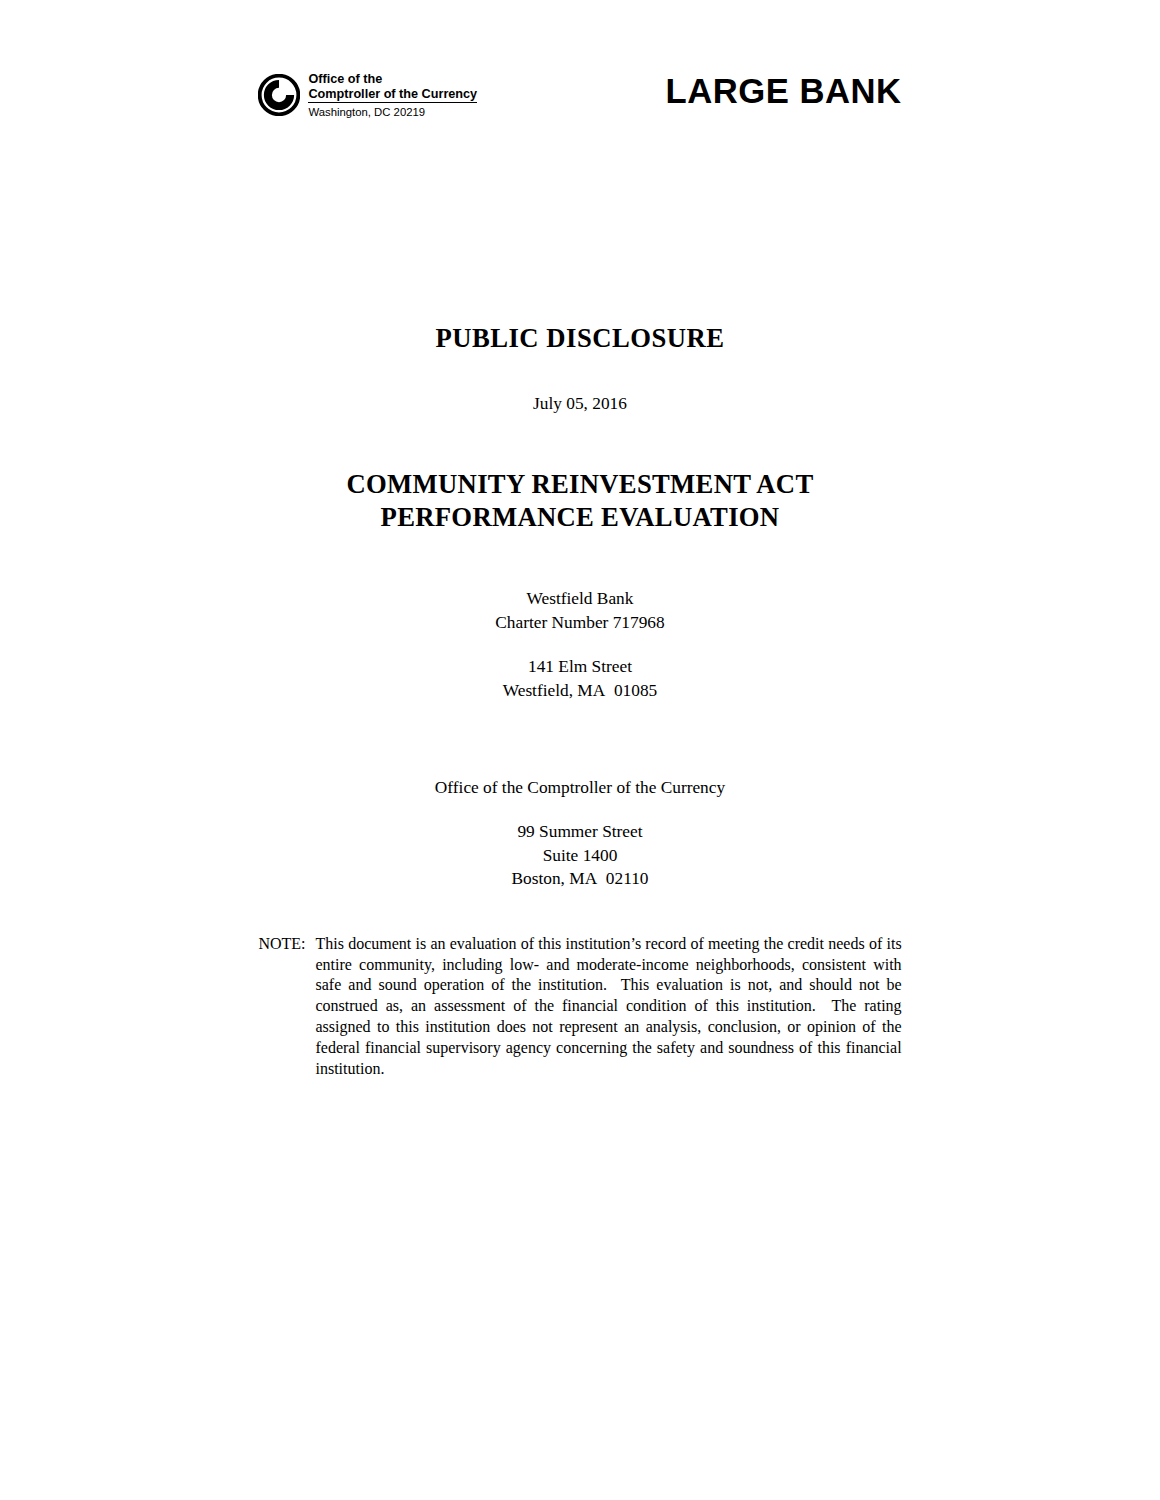Office of the
Comptroller of the Currency
Washington, DC 20219
LARGE BANK
PUBLIC DISCLOSURE
July 05, 2016
COMMUNITY REINVESTMENT ACT
PERFORMANCE EVALUATION
Westfield Bank
Charter Number 717968
141 Elm Street
Westfield, MA 01085
Office of the Comptroller of the Currency
99 Summer Street
Suite 1400
Boston, MA 02110
NOTE:
This document is an evaluation of this institution’s record of meeting the credit needs of its entire community, including low- and moderate-income neighborhoods, consistent with safe and sound operation of the institution. This evaluation is not, and should not be construed as, an assessment of the financial condition of this institution. The rating assigned to this institution does not represent an analysis, conclusion, or opinion of the federal financial supervisory agency concerning the safety and soundness of this financial institution.